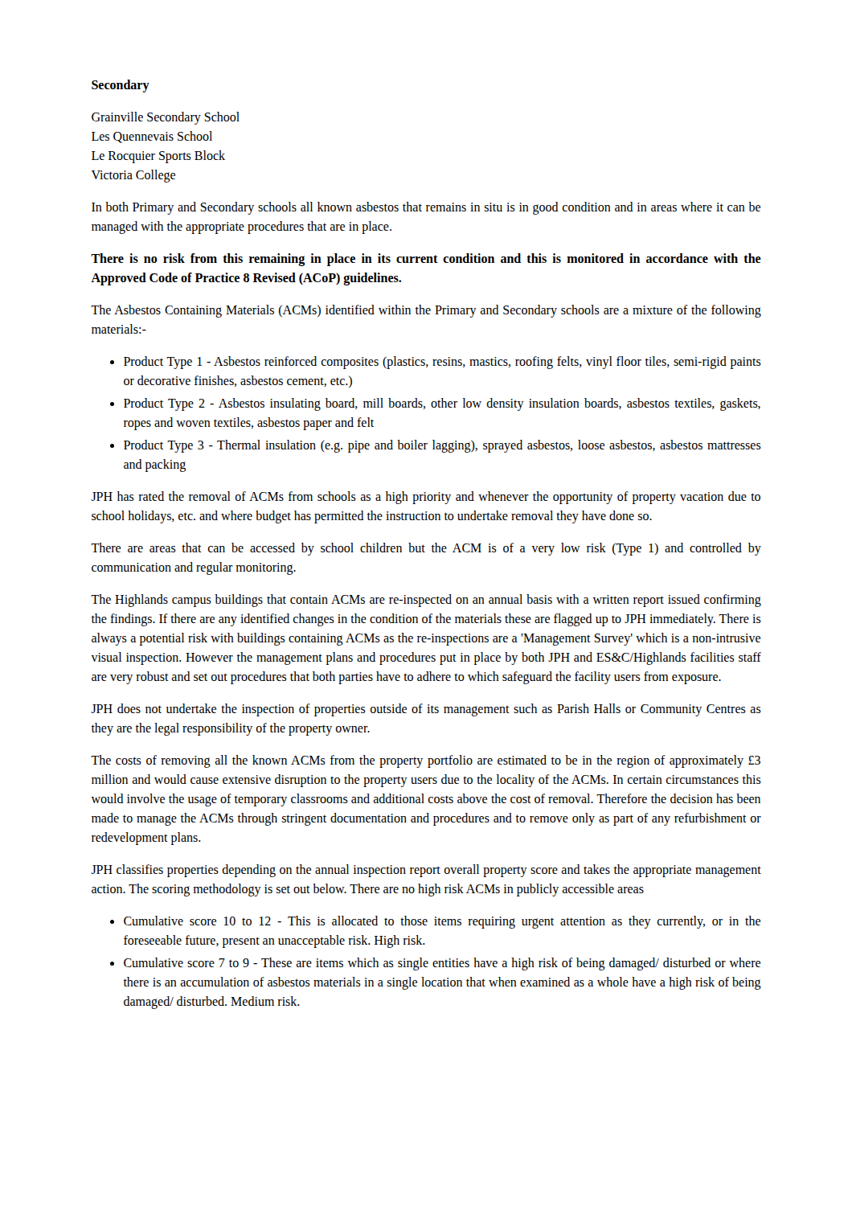Secondary
Grainville Secondary School
Les Quennevais School
Le Rocquier Sports Block
Victoria College
In both Primary and Secondary schools all known asbestos that remains in situ is in good condition and in areas where it can be managed with the appropriate procedures that are in place.
There is no risk from this remaining in place in its current condition and this is monitored in accordance with the Approved Code of Practice 8 Revised (ACoP) guidelines.
The Asbestos Containing Materials (ACMs) identified within the Primary and Secondary schools are a mixture of the following materials:-
Product Type 1 - Asbestos reinforced composites (plastics, resins, mastics, roofing felts, vinyl floor tiles, semi-rigid paints or decorative finishes, asbestos cement, etc.)
Product Type 2 - Asbestos insulating board, mill boards, other low density insulation boards, asbestos textiles, gaskets, ropes and woven textiles, asbestos paper and felt
Product Type 3 - Thermal insulation (e.g. pipe and boiler lagging), sprayed asbestos, loose asbestos, asbestos mattresses and packing
JPH has rated the removal of ACMs from schools as a high priority and whenever the opportunity of property vacation due to school holidays, etc. and where budget has permitted the instruction to undertake removal they have done so.
There are areas that can be accessed by school children but the ACM is of a very low risk (Type 1) and controlled by communication and regular monitoring.
The Highlands campus buildings that contain ACMs are re-inspected on an annual basis with a written report issued confirming the findings. If there are any identified changes in the condition of the materials these are flagged up to JPH immediately. There is always a potential risk with buildings containing ACMs as the re-inspections are a 'Management Survey' which is a non-intrusive visual inspection. However the management plans and procedures put in place by both JPH and ES&C/Highlands facilities staff are very robust and set out procedures that both parties have to adhere to which safeguard the facility users from exposure.
JPH does not undertake the inspection of properties outside of its management such as Parish Halls or Community Centres as they are the legal responsibility of the property owner.
The costs of removing all the known ACMs from the property portfolio are estimated to be in the region of approximately £3 million and would cause extensive disruption to the property users due to the locality of the ACMs. In certain circumstances this would involve the usage of temporary classrooms and additional costs above the cost of removal. Therefore the decision has been made to manage the ACMs through stringent documentation and procedures and to remove only as part of any refurbishment or redevelopment plans.
JPH classifies properties depending on the annual inspection report overall property score and takes the appropriate management action. The scoring methodology is set out below. There are no high risk ACMs in publicly accessible areas
Cumulative score 10 to 12 - This is allocated to those items requiring urgent attention as they currently, or in the foreseeable future, present an unacceptable risk. High risk.
Cumulative score 7 to 9 - These are items which as single entities have a high risk of being damaged/ disturbed or where there is an accumulation of asbestos materials in a single location that when examined as a whole have a high risk of being damaged/ disturbed. Medium risk.